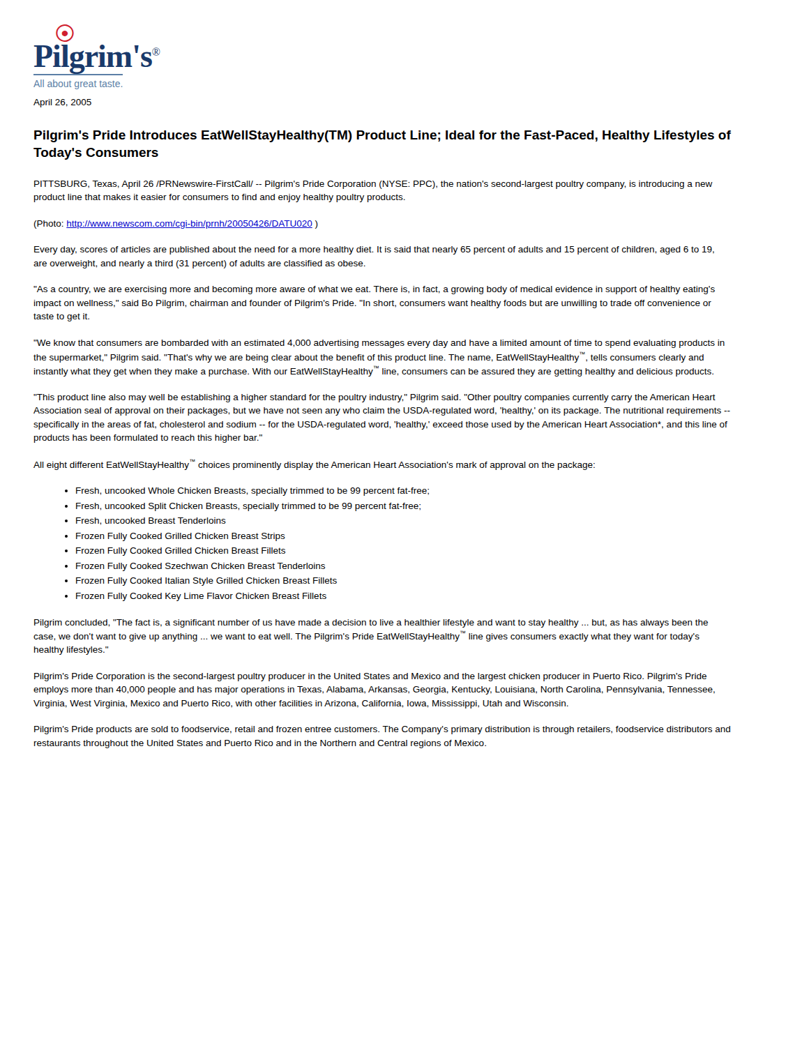⦿
Pilgrim's®
All about great taste.
April 26, 2005
Pilgrim's Pride Introduces EatWellStayHealthy(TM) Product Line; Ideal for the Fast-Paced, Healthy Lifestyles of Today's Consumers
PITTSBURG, Texas, April 26 /PRNewswire-FirstCall/ -- Pilgrim's Pride Corporation (NYSE: PPC), the nation's second-largest poultry company, is introducing a new product line that makes it easier for consumers to find and enjoy healthy poultry products.
(Photo: http://www.newscom.com/cgi-bin/prnh/20050426/DATU020 )
Every day, scores of articles are published about the need for a more healthy diet. It is said that nearly 65 percent of adults and 15 percent of children, aged 6 to 19, are overweight, and nearly a third (31 percent) of adults are classified as obese.
"As a country, we are exercising more and becoming more aware of what we eat. There is, in fact, a growing body of medical evidence in support of healthy eating's impact on wellness," said Bo Pilgrim, chairman and founder of Pilgrim's Pride. "In short, consumers want healthy foods but are unwilling to trade off convenience or taste to get it.
"We know that consumers are bombarded with an estimated 4,000 advertising messages every day and have a limited amount of time to spend evaluating products in the supermarket," Pilgrim said. "That's why we are being clear about the benefit of this product line. The name, EatWellStayHealthy™, tells consumers clearly and instantly what they get when they make a purchase. With our EatWellStayHealthy™ line, consumers can be assured they are getting healthy and delicious products.
"This product line also may well be establishing a higher standard for the poultry industry," Pilgrim said. "Other poultry companies currently carry the American Heart Association seal of approval on their packages, but we have not seen any who claim the USDA-regulated word, 'healthy,' on its package. The nutritional requirements -- specifically in the areas of fat, cholesterol and sodium -- for the USDA-regulated word, 'healthy,' exceed those used by the American Heart Association*, and this line of products has been formulated to reach this higher bar."
All eight different EatWellStayHealthy™ choices prominently display the American Heart Association's mark of approval on the package:
Fresh, uncooked Whole Chicken Breasts, specially trimmed to be 99 percent fat-free;
Fresh, uncooked Split Chicken Breasts, specially trimmed to be 99 percent fat-free;
Fresh, uncooked Breast Tenderloins
Frozen Fully Cooked Grilled Chicken Breast Strips
Frozen Fully Cooked Grilled Chicken Breast Fillets
Frozen Fully Cooked Szechwan Chicken Breast Tenderloins
Frozen Fully Cooked Italian Style Grilled Chicken Breast Fillets
Frozen Fully Cooked Key Lime Flavor Chicken Breast Fillets
Pilgrim concluded, "The fact is, a significant number of us have made a decision to live a healthier lifestyle and want to stay healthy ... but, as has always been the case, we don't want to give up anything ... we want to eat well. The Pilgrim's Pride EatWellStayHealthy™ line gives consumers exactly what they want for today's healthy lifestyles."
Pilgrim's Pride Corporation is the second-largest poultry producer in the United States and Mexico and the largest chicken producer in Puerto Rico. Pilgrim's Pride employs more than 40,000 people and has major operations in Texas, Alabama, Arkansas, Georgia, Kentucky, Louisiana, North Carolina, Pennsylvania, Tennessee, Virginia, West Virginia, Mexico and Puerto Rico, with other facilities in Arizona, California, Iowa, Mississippi, Utah and Wisconsin.
Pilgrim's Pride products are sold to foodservice, retail and frozen entree customers. The Company's primary distribution is through retailers, foodservice distributors and restaurants throughout the United States and Puerto Rico and in the Northern and Central regions of Mexico.